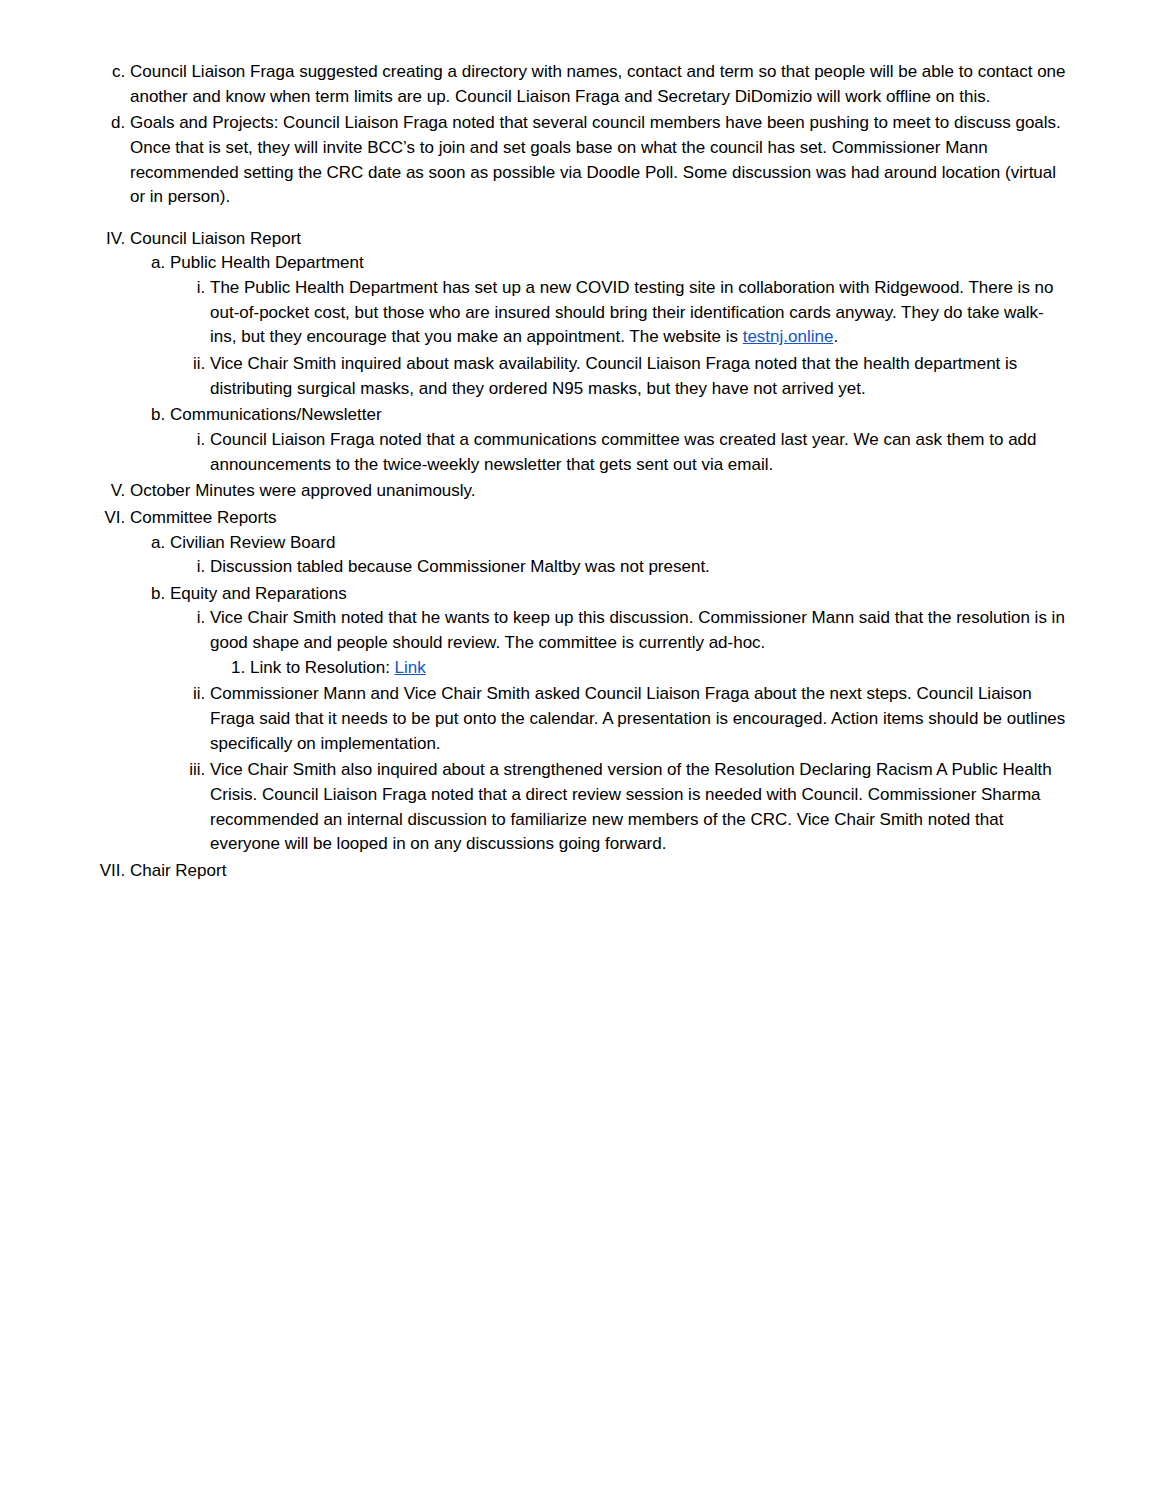Council Liaison Fraga suggested creating a directory with names, contact and term so that people will be able to contact one another and know when term limits are up. Council Liaison Fraga and Secretary DiDomizio will work offline on this.
Goals and Projects: Council Liaison Fraga noted that several council members have been pushing to meet to discuss goals. Once that is set, they will invite BCC’s to join and set goals base on what the council has set. Commissioner Mann recommended setting the CRC date as soon as possible via Doodle Poll. Some discussion was had around location (virtual or in person).
Council Liaison Report
Public Health Department
The Public Health Department has set up a new COVID testing site in collaboration with Ridgewood. There is no out-of-pocket cost, but those who are insured should bring their identification cards anyway. They do take walk-ins, but they encourage that you make an appointment. The website is testnj.online.
Vice Chair Smith inquired about mask availability. Council Liaison Fraga noted that the health department is distributing surgical masks, and they ordered N95 masks, but they have not arrived yet.
Communications/Newsletter
Council Liaison Fraga noted that a communications committee was created last year. We can ask them to add announcements to the twice-weekly newsletter that gets sent out via email.
October Minutes were approved unanimously.
Committee Reports
Civilian Review Board
Discussion tabled because Commissioner Maltby was not present.
Equity and Reparations
Vice Chair Smith noted that he wants to keep up this discussion. Commissioner Mann said that the resolution is in good shape and people should review. The committee is currently ad-hoc.
Link to Resolution: Link
Commissioner Mann and Vice Chair Smith asked Council Liaison Fraga about the next steps. Council Liaison Fraga said that it needs to be put onto the calendar. A presentation is encouraged. Action items should be outlines specifically on implementation.
Vice Chair Smith also inquired about a strengthened version of the Resolution Declaring Racism A Public Health Crisis. Council Liaison Fraga noted that a direct review session is needed with Council. Commissioner Sharma recommended an internal discussion to familiarize new members of the CRC. Vice Chair Smith noted that everyone will be looped in on any discussions going forward.
Chair Report